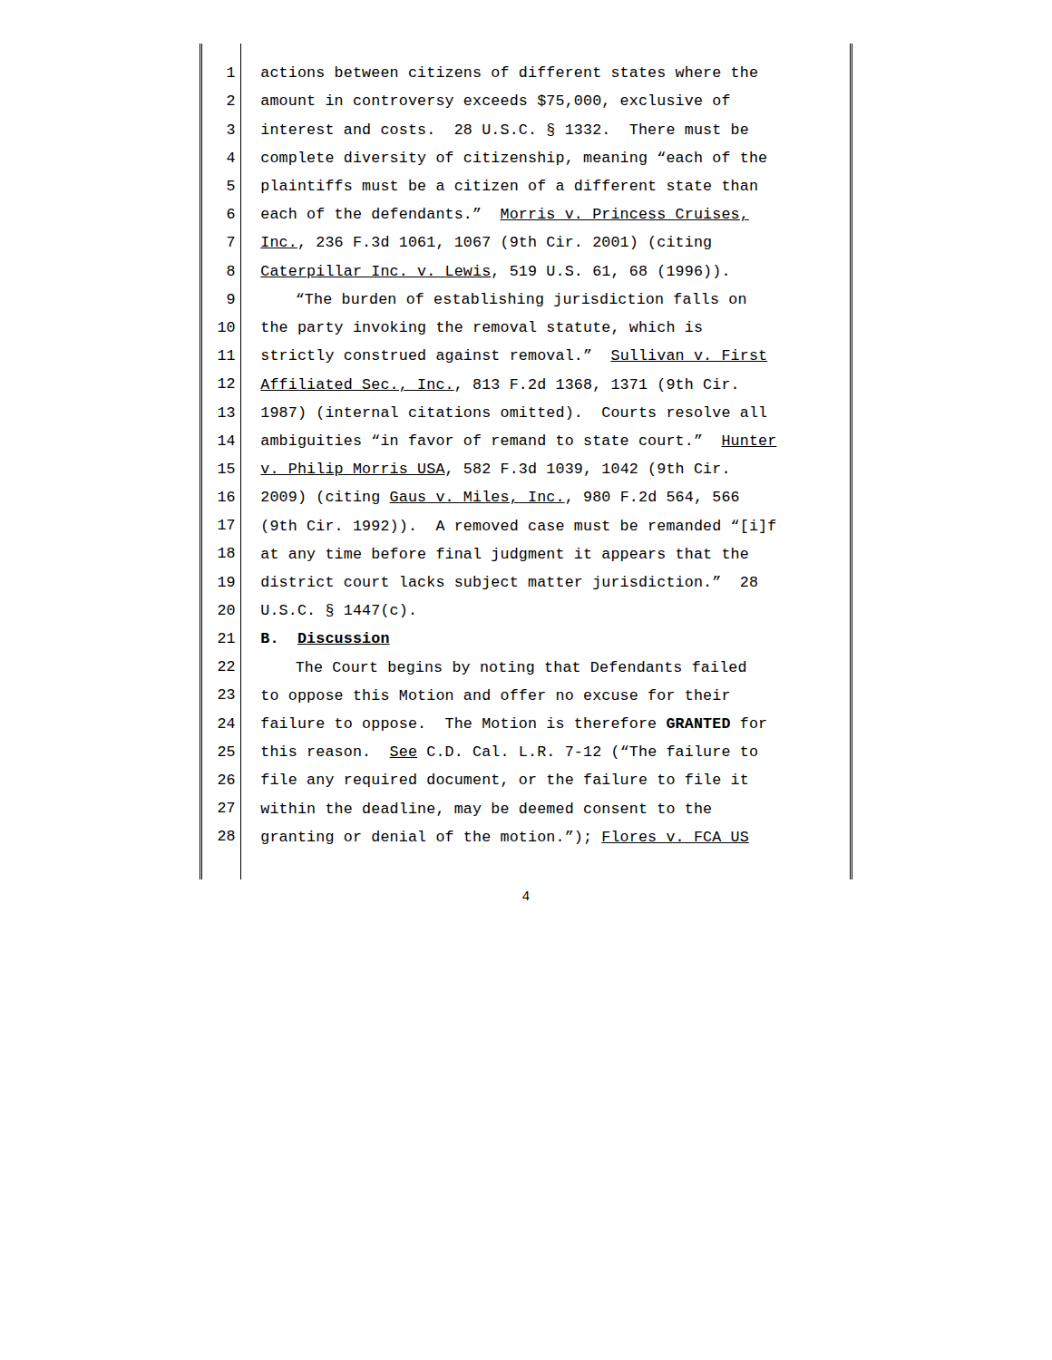1
2
3
4
5
6
7
8
9
10
11
12
13
14
15
16
17
18
19
20
21
22
23
24
25
26
27
28
actions between citizens of different states where the amount in controversy exceeds $75,000, exclusive of interest and costs. 28 U.S.C. § 1332. There must be complete diversity of citizenship, meaning “each of the plaintiffs must be a citizen of a different state than each of the defendants.” Morris v. Princess Cruises, Inc., 236 F.3d 1061, 1067 (9th Cir. 2001) (citing Caterpillar Inc. v. Lewis, 519 U.S. 61, 68 (1996)).
“The burden of establishing jurisdiction falls on the party invoking the removal statute, which is strictly construed against removal.” Sullivan v. First Affiliated Sec., Inc., 813 F.2d 1368, 1371 (9th Cir. 1987) (internal citations omitted). Courts resolve all ambiguities “in favor of remand to state court.” Hunter v. Philip Morris USA, 582 F.3d 1039, 1042 (9th Cir. 2009) (citing Gaus v. Miles, Inc., 980 F.2d 564, 566 (9th Cir. 1992)). A removed case must be remanded “[i]f at any time before final judgment it appears that the district court lacks subject matter jurisdiction.” 28 U.S.C. § 1447(c).
B. Discussion
The Court begins by noting that Defendants failed to oppose this Motion and offer no excuse for their failure to oppose. The Motion is therefore GRANTED for this reason. See C.D. Cal. L.R. 7-12 (“The failure to file any required document, or the failure to file it within the deadline, may be deemed consent to the granting or denial of the motion.”); Flores v. FCA US
4